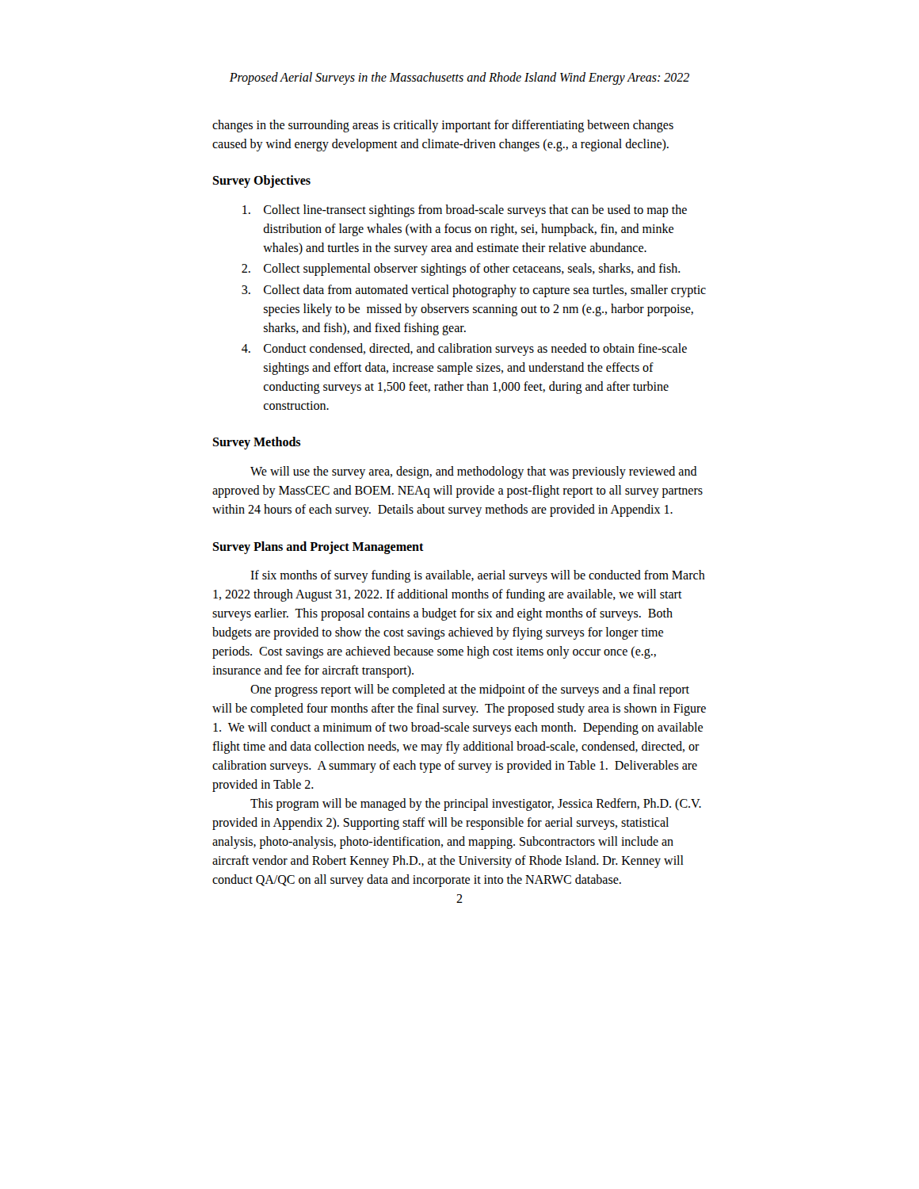Proposed Aerial Surveys in the Massachusetts and Rhode Island Wind Energy Areas: 2022
changes in the surrounding areas is critically important for differentiating between changes caused by wind energy development and climate-driven changes (e.g., a regional decline).
Survey Objectives
Collect line-transect sightings from broad-scale surveys that can be used to map the distribution of large whales (with a focus on right, sei, humpback, fin, and minke whales) and turtles in the survey area and estimate their relative abundance.
Collect supplemental observer sightings of other cetaceans, seals, sharks, and fish.
Collect data from automated vertical photography to capture sea turtles, smaller cryptic species likely to be missed by observers scanning out to 2 nm (e.g., harbor porpoise, sharks, and fish), and fixed fishing gear.
Conduct condensed, directed, and calibration surveys as needed to obtain fine-scale sightings and effort data, increase sample sizes, and understand the effects of conducting surveys at 1,500 feet, rather than 1,000 feet, during and after turbine construction.
Survey Methods
We will use the survey area, design, and methodology that was previously reviewed and approved by MassCEC and BOEM. NEAq will provide a post-flight report to all survey partners within 24 hours of each survey. Details about survey methods are provided in Appendix 1.
Survey Plans and Project Management
If six months of survey funding is available, aerial surveys will be conducted from March 1, 2022 through August 31, 2022. If additional months of funding are available, we will start surveys earlier. This proposal contains a budget for six and eight months of surveys. Both budgets are provided to show the cost savings achieved by flying surveys for longer time periods. Cost savings are achieved because some high cost items only occur once (e.g., insurance and fee for aircraft transport).
One progress report will be completed at the midpoint of the surveys and a final report will be completed four months after the final survey. The proposed study area is shown in Figure 1. We will conduct a minimum of two broad-scale surveys each month. Depending on available flight time and data collection needs, we may fly additional broad-scale, condensed, directed, or calibration surveys. A summary of each type of survey is provided in Table 1. Deliverables are provided in Table 2.
This program will be managed by the principal investigator, Jessica Redfern, Ph.D. (C.V. provided in Appendix 2). Supporting staff will be responsible for aerial surveys, statistical analysis, photo-analysis, photo-identification, and mapping. Subcontractors will include an aircraft vendor and Robert Kenney Ph.D., at the University of Rhode Island. Dr. Kenney will conduct QA/QC on all survey data and incorporate it into the NARWC database.
2